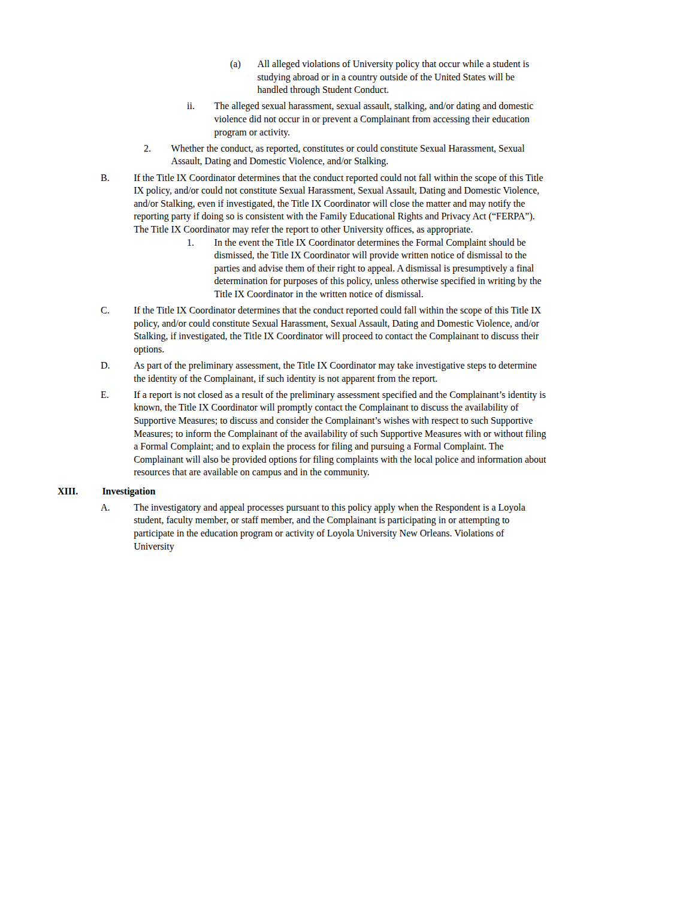(a) All alleged violations of University policy that occur while a student is studying abroad or in a country outside of the United States will be handled through Student Conduct.
ii. The alleged sexual harassment, sexual assault, stalking, and/or dating and domestic violence did not occur in or prevent a Complainant from accessing their education program or activity.
2. Whether the conduct, as reported, constitutes or could constitute Sexual Harassment, Sexual Assault, Dating and Domestic Violence, and/or Stalking.
B. If the Title IX Coordinator determines that the conduct reported could not fall within the scope of this Title IX policy, and/or could not constitute Sexual Harassment, Sexual Assault, Dating and Domestic Violence, and/or Stalking, even if investigated, the Title IX Coordinator will close the matter and may notify the reporting party if doing so is consistent with the Family Educational Rights and Privacy Act (“FERPA”). The Title IX Coordinator may refer the report to other University offices, as appropriate.
1. In the event the Title IX Coordinator determines the Formal Complaint should be dismissed, the Title IX Coordinator will provide written notice of dismissal to the parties and advise them of their right to appeal. A dismissal is presumptively a final determination for purposes of this policy, unless otherwise specified in writing by the Title IX Coordinator in the written notice of dismissal.
C. If the Title IX Coordinator determines that the conduct reported could fall within the scope of this Title IX policy, and/or could constitute Sexual Harassment, Sexual Assault, Dating and Domestic Violence, and/or Stalking, if investigated, the Title IX Coordinator will proceed to contact the Complainant to discuss their options.
D. As part of the preliminary assessment, the Title IX Coordinator may take investigative steps to determine the identity of the Complainant, if such identity is not apparent from the report.
E. If a report is not closed as a result of the preliminary assessment specified and the Complainant’s identity is known, the Title IX Coordinator will promptly contact the Complainant to discuss the availability of Supportive Measures; to discuss and consider the Complainant’s wishes with respect to such Supportive Measures; to inform the Complainant of the availability of such Supportive Measures with or without filing a Formal Complaint; and to explain the process for filing and pursuing a Formal Complaint. The Complainant will also be provided options for filing complaints with the local police and information about resources that are available on campus and in the community.
XIII. Investigation
A. The investigatory and appeal processes pursuant to this policy apply when the Respondent is a Loyola student, faculty member, or staff member, and the Complainant is participating in or attempting to participate in the education program or activity of Loyola University New Orleans. Violations of University